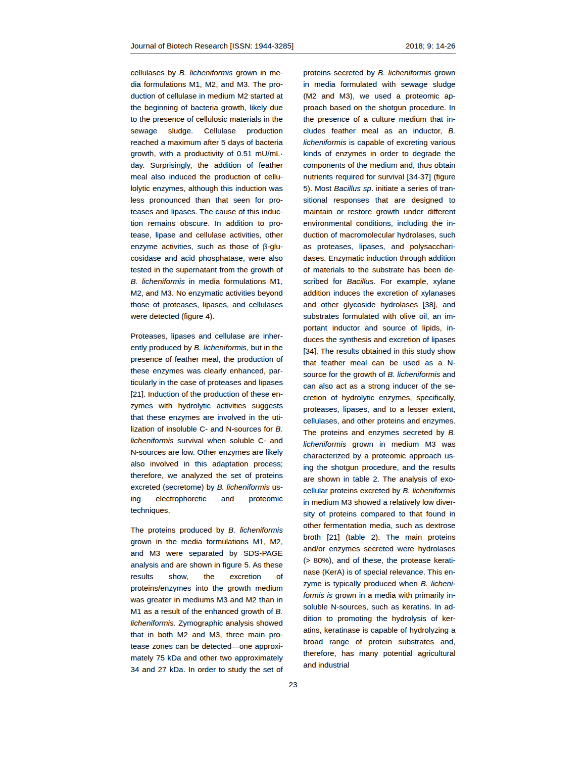Journal of Biotech Research [ISSN: 1944-3285] 2018; 9: 14-26
cellulases by B. licheniformis grown in media formulations M1, M2, and M3. The production of cellulase in medium M2 started at the beginning of bacteria growth, likely due to the presence of cellulosic materials in the sewage sludge. Cellulase production reached a maximum after 5 days of bacteria growth, with a productivity of 0.51 mU/mL· day. Surprisingly, the addition of feather meal also induced the production of cellulolytic enzymes, although this induction was less pronounced than that seen for proteases and lipases. The cause of this induction remains obscure. In addition to protease, lipase and cellulase activities, other enzyme activities, such as those of β-glucosidase and acid phosphatase, were also tested in the supernatant from the growth of B. licheniformis in media formulations M1, M2, and M3. No enzymatic activities beyond those of proteases, lipases, and cellulases were detected (figure 4).
Proteases, lipases and cellulase are inherently produced by B. licheniformis, but in the presence of feather meal, the production of these enzymes was clearly enhanced, particularly in the case of proteases and lipases [21]. Induction of the production of these enzymes with hydrolytic activities suggests that these enzymes are involved in the utilization of insoluble C- and N-sources for B. licheniformis survival when soluble C- and N-sources are low. Other enzymes are likely also involved in this adaptation process; therefore, we analyzed the set of proteins excreted (secretome) by B. licheniformis using electrophoretic and proteomic techniques.
The proteins produced by B. licheniformis grown in the media formulations M1, M2, and M3 were separated by SDS-PAGE analysis and are shown in figure 5. As these results show, the excretion of proteins/enzymes into the growth medium was greater in mediums M3 and M2 than in M1 as a result of the enhanced growth of B. licheniformis. Zymographic analysis showed that in both M2 and M3, three main protease zones can be detected—one approximately 75 kDa and other two approximately 34 and 27 kDa. In order to study the set of proteins secreted by B. licheniformis grown in media formulated with sewage sludge (M2 and M3), we used a proteomic approach based on the shotgun procedure. In the presence of a culture medium that includes feather meal as an inductor, B. licheniformis is capable of excreting various kinds of enzymes in order to degrade the components of the medium and, thus obtain nutrients required for survival [34-37] (figure 5). Most Bacillus sp. initiate a series of transitional responses that are designed to maintain or restore growth under different environmental conditions, including the induction of macromolecular hydrolases, such as proteases, lipases, and polysaccharidases. Enzymatic induction through addition of materials to the substrate has been described for Bacillus. For example, xylane addition induces the excretion of xylanases and other glycoside hydrolases [38], and substrates formulated with olive oil, an important inductor and source of lipids, induces the synthesis and excretion of lipases [34]. The results obtained in this study show that feather meal can be used as a N-source for the growth of B. licheniformis and can also act as a strong inducer of the secretion of hydrolytic enzymes, specifically, proteases, lipases, and to a lesser extent, cellulases, and other proteins and enzymes. The proteins and enzymes secreted by B. licheniformis grown in medium M3 was characterized by a proteomic approach using the shotgun procedure, and the results are shown in table 2. The analysis of exocellular proteins excreted by B. licheniformis in medium M3 showed a relatively low diversity of proteins compared to that found in other fermentation media, such as dextrose broth [21] (table 2). The main proteins and/or enzymes secreted were hydrolases (> 80%), and of these, the protease keratinase (KerA) is of special relevance. This enzyme is typically produced when B. licheniformis is grown in a media with primarily insoluble N-sources, such as keratins. In addition to promoting the hydrolysis of keratins, keratinase is capable of hydrolyzing a broad range of protein substrates and, therefore, has many potential agricultural and industrial
23